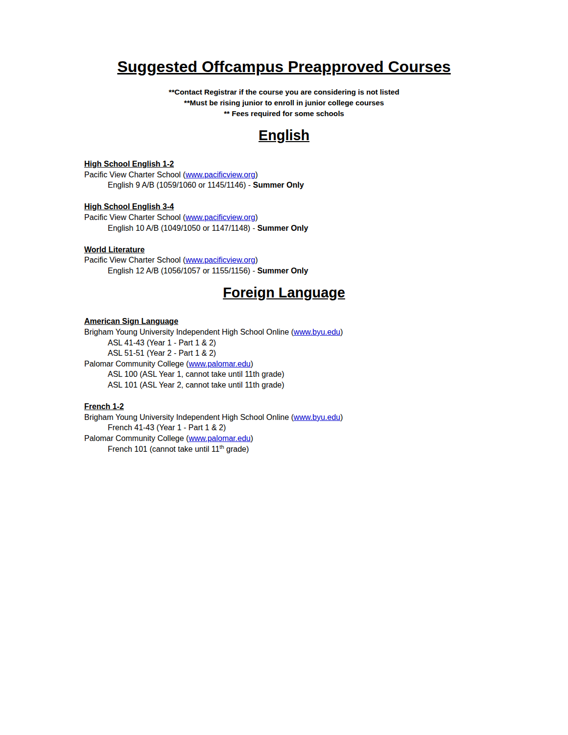Suggested Offcampus Preapproved Courses
**Contact Registrar if the course you are considering is not listed
**Must be rising junior to enroll in junior college courses
** Fees required for some schools
English
High School English 1-2
Pacific View Charter School (www.pacificview.org)
English 9 A/B (1059/1060 or 1145/1146) - Summer Only
High School English 3-4
Pacific View Charter School (www.pacificview.org)
English 10 A/B (1049/1050 or 1147/1148) - Summer Only
World Literature
Pacific View Charter School (www.pacificview.org)
English 12 A/B (1056/1057 or 1155/1156) - Summer Only
Foreign Language
American Sign Language
Brigham Young University Independent High School Online (www.byu.edu)
ASL 41-43 (Year 1 - Part 1 & 2)
ASL 51-51 (Year 2 - Part 1 & 2)
Palomar Community College (www.palomar.edu)
ASL 100 (ASL Year 1, cannot take until 11th grade)
ASL 101 (ASL Year 2, cannot take until 11th grade)
French 1-2
Brigham Young University Independent High School Online (www.byu.edu)
French 41-43 (Year 1 - Part 1 & 2)
Palomar Community College (www.palomar.edu)
French 101 (cannot take until 11th grade)